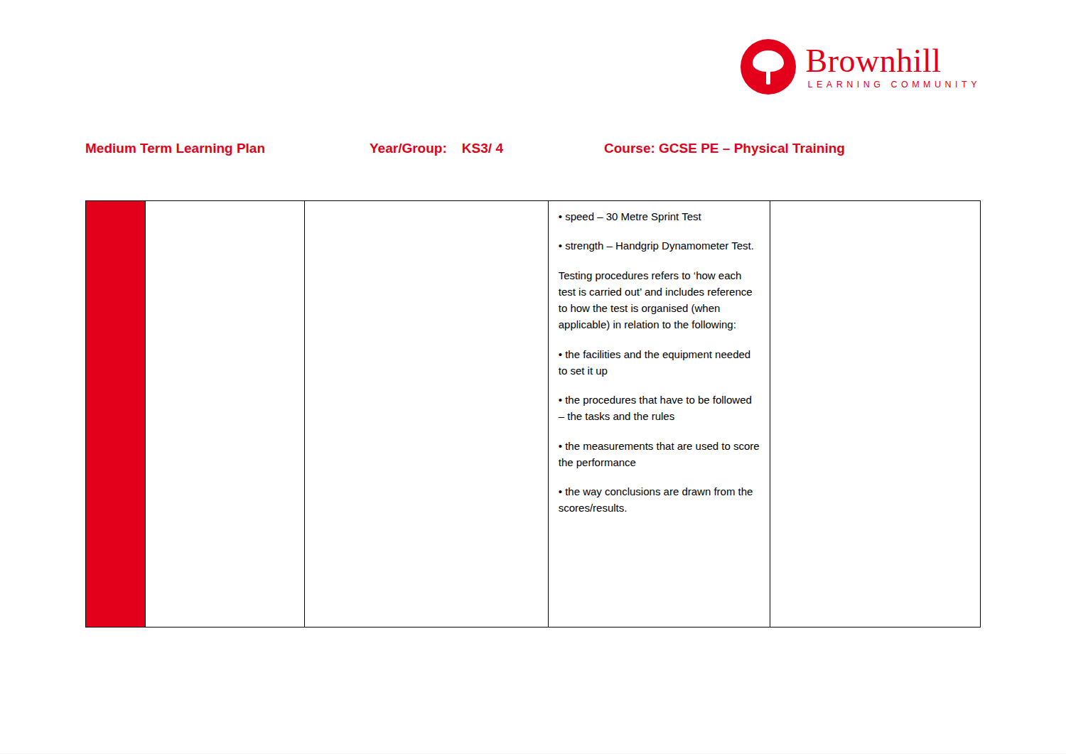Brownhill
Learning Community
Medium Term Learning Plan
Year/Group: KS3/ 4
Course: GCSE PE – Physical Training
| | | | • speed – 30 Metre Sprint Test • strength – Handgrip Dynamometer Test. Testing procedures refers to ‘how each test is carried out’ and includes reference to how the test is organised (when applicable) in relation to the following: • the facilities and the equipment needed to set it up • the procedures that have to be followed – the tasks and the rules • the measurements that are used to score the performance • the way conclusions are drawn from the scores/results. | |